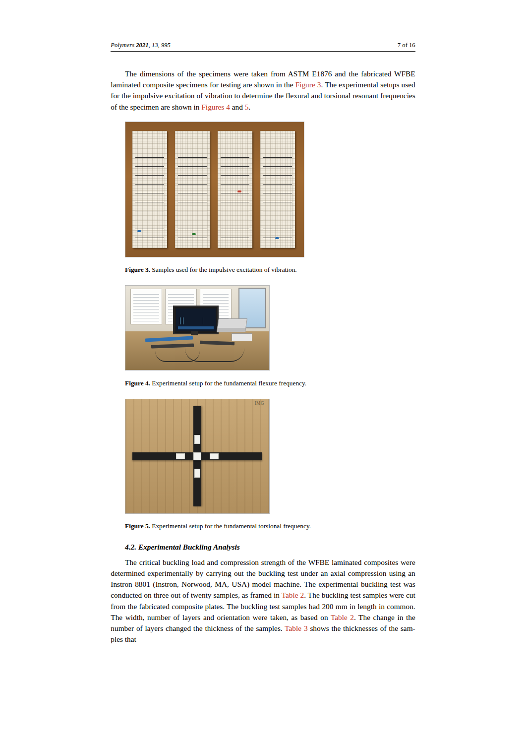Polymers 2021, 13, 995
7 of 16
The dimensions of the specimens were taken from ASTM E1876 and the fabricated WFBE laminated composite specimens for testing are shown in the Figure 3. The experimental setups used for the impulsive excitation of vibration to determine the flexural and torsional resonant frequencies of the specimen are shown in Figures 4 and 5.
Figure 3. Samples used for the impulsive excitation of vibration.
Figure 4. Experimental setup for the fundamental flexure frequency.
IMG
Figure 5. Experimental setup for the fundamental torsional frequency.
4.2. Experimental Buckling Analysis
The critical buckling load and compression strength of the WFBE laminated composites were determined experimentally by carrying out the buckling test under an axial compression using an Instron 8801 (Instron, Norwood, MA, USA) model machine. The experimental buckling test was conducted on three out of twenty samples, as framed in Table 2. The buckling test samples were cut from the fabricated composite plates. The buckling test samples had 200 mm in length in common. The width, number of layers and orientation were taken, as based on Table 2. The change in the number of layers changed the thickness of the samples. Table 3 shows the thicknesses of the samples that